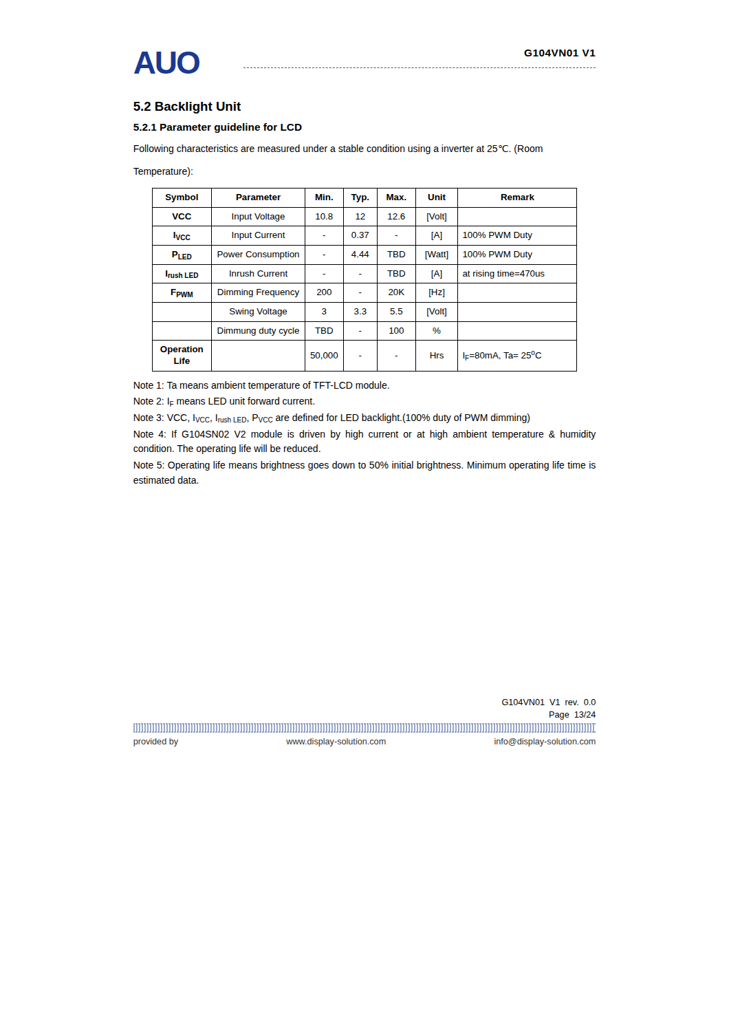AUO
G104VN01 V1
5.2 Backlight Unit
5.2.1 Parameter guideline for LCD
Following characteristics are measured under a stable condition using a inverter at 25℃. (Room
Temperature):
| Symbol | Parameter | Min. | Typ. | Max. | Unit | Remark |
| --- | --- | --- | --- | --- | --- | --- |
| VCC | Input Voltage | 10.8 | 12 | 12.6 | [Volt] | |
| I VCC | Input Current | - | 0.37 | - | [A] | 100% PWM Duty |
| P LED | Power Consumption | - | 4.44 | TBD | [Watt] | 100% PWM Duty |
| I rush LED | Inrush Current | - | - | TBD | [A] | at rising time=470us |
| F PWM | Dimming Frequency | 200 | - | 20K | [Hz] | |
| | Swing Voltage | 3 | 3.3 | 5.5 | [Volt] | |
| | Dimmung duty cycle | TBD | - | 100 | % | |
| Operation Life | | 50,000 | - | - | Hrs | I F =80mA, Ta= 25 o C |
Note 1: Ta means ambient temperature of TFT-LCD module.
Note 2: IF means LED unit forward current.
Note 3: VCC, IVCC, Irush LED, PVCC are defined for LED backlight.(100% duty of PWM dimming)
Note 4: If G104SN02 V2 module is driven by high current or at high ambient temperature & humidity condition. The operating life will be reduced.
Note 5: Operating life means brightness goes down to 50% initial brightness. Minimum operating life time is estimated data.
G104VN01 V1 rev. 0.0
Page 13/24
provided by www.display-solution.com info@display-solution.com